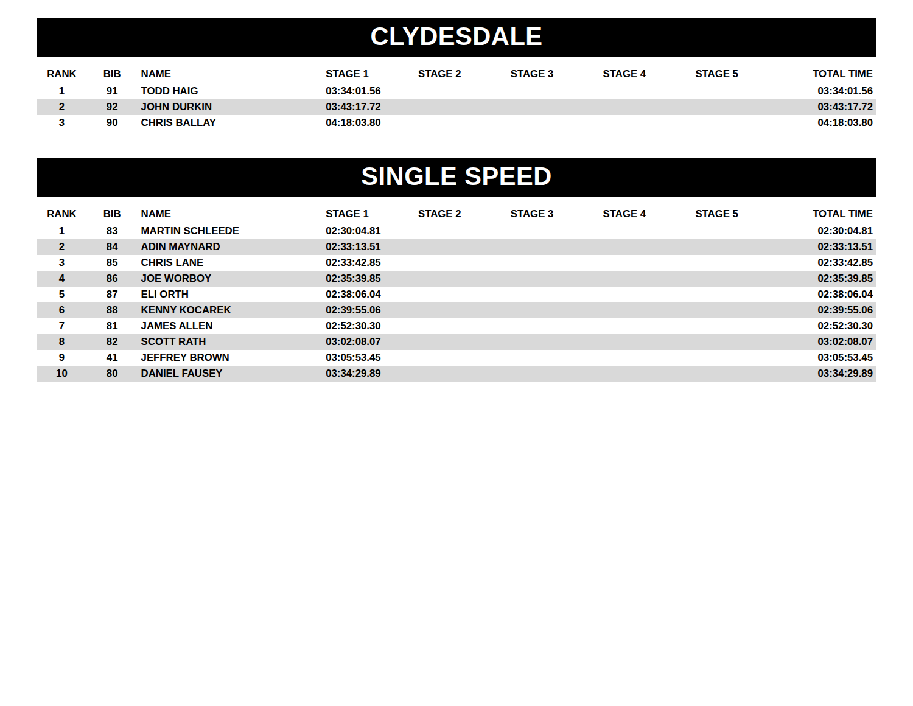CLYDESDALE
| RANK | BIB | NAME | STAGE 1 | STAGE 2 | STAGE 3 | STAGE 4 | STAGE 5 | TOTAL TIME |
| --- | --- | --- | --- | --- | --- | --- | --- | --- |
| 1 | 91 | TODD HAIG | 03:34:01.56 | | | | | 03:34:01.56 |
| 2 | 92 | JOHN DURKIN | 03:43:17.72 | | | | | 03:43:17.72 |
| 3 | 90 | CHRIS BALLAY | 04:18:03.80 | | | | | 04:18:03.80 |
SINGLE SPEED
| RANK | BIB | NAME | STAGE 1 | STAGE 2 | STAGE 3 | STAGE 4 | STAGE 5 | TOTAL TIME |
| --- | --- | --- | --- | --- | --- | --- | --- | --- |
| 1 | 83 | MARTIN SCHLEEDE | 02:30:04.81 | | | | | 02:30:04.81 |
| 2 | 84 | ADIN MAYNARD | 02:33:13.51 | | | | | 02:33:13.51 |
| 3 | 85 | CHRIS LANE | 02:33:42.85 | | | | | 02:33:42.85 |
| 4 | 86 | JOE WORBOY | 02:35:39.85 | | | | | 02:35:39.85 |
| 5 | 87 | ELI ORTH | 02:38:06.04 | | | | | 02:38:06.04 |
| 6 | 88 | KENNY KOCAREK | 02:39:55.06 | | | | | 02:39:55.06 |
| 7 | 81 | JAMES ALLEN | 02:52:30.30 | | | | | 02:52:30.30 |
| 8 | 82 | SCOTT RATH | 03:02:08.07 | | | | | 03:02:08.07 |
| 9 | 41 | JEFFREY BROWN | 03:05:53.45 | | | | | 03:05:53.45 |
| 10 | 80 | DANIEL FAUSEY | 03:34:29.89 | | | | | 03:34:29.89 |